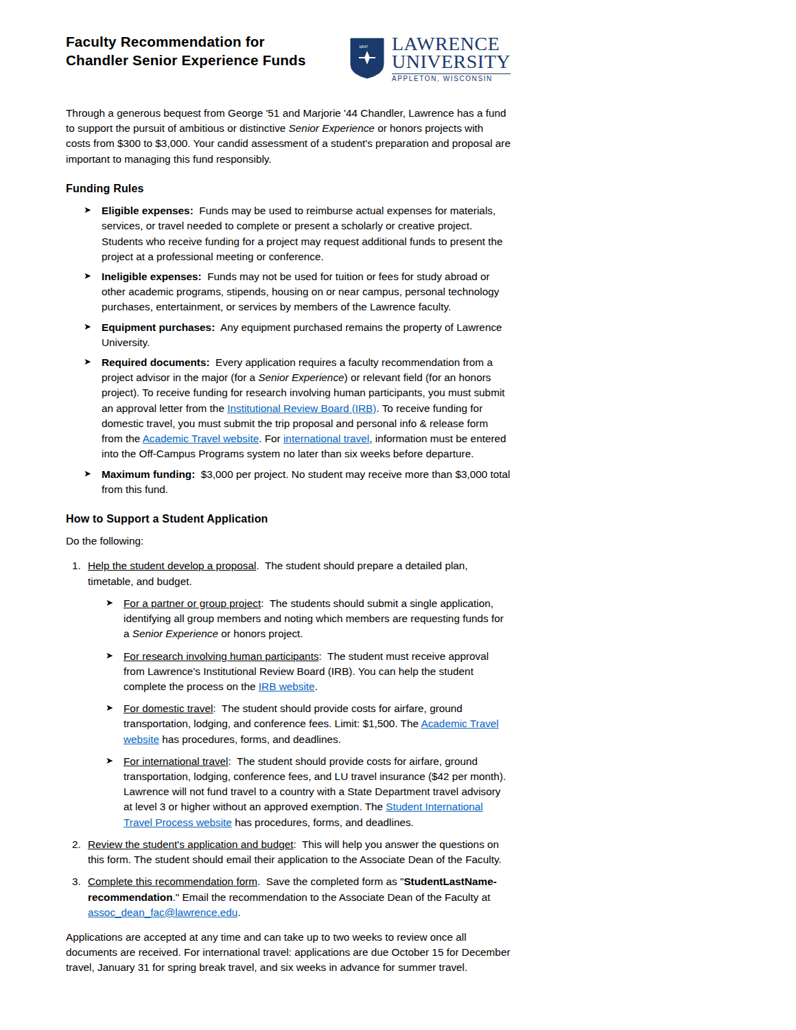Faculty Recommendation for
Chandler Senior Experience Funds
1847
LAWRENCE UNIVERSITY APPLETON, WISCONSIN
Through a generous bequest from George '51 and Marjorie '44 Chandler, Lawrence has a fund to support the pursuit of ambitious or distinctive Senior Experience or honors projects with costs from $300 to $3,000. Your candid assessment of a student's preparation and proposal are important to managing this fund responsibly.
Funding Rules
Eligible expenses: Funds may be used to reimburse actual expenses for materials, services, or travel needed to complete or present a scholarly or creative project. Students who receive funding for a project may request additional funds to present the project at a professional meeting or conference.
Ineligible expenses: Funds may not be used for tuition or fees for study abroad or other academic programs, stipends, housing on or near campus, personal technology purchases, entertainment, or services by members of the Lawrence faculty.
Equipment purchases: Any equipment purchased remains the property of Lawrence University.
Required documents: Every application requires a faculty recommendation from a project advisor in the major (for a Senior Experience) or relevant field (for an honors project). To receive funding for research involving human participants, you must submit an approval letter from the Institutional Review Board (IRB). To receive funding for domestic travel, you must submit the trip proposal and personal info & release form from the Academic Travel website. For international travel, information must be entered into the Off-Campus Programs system no later than six weeks before departure.
Maximum funding: $3,000 per project. No student may receive more than $3,000 total from this fund.
How to Support a Student Application
Do the following:
Help the student develop a proposal. The student should prepare a detailed plan, timetable, and budget.
For a partner or group project: The students should submit a single application, identifying all group members and noting which members are requesting funds for a Senior Experience or honors project.
For research involving human participants: The student must receive approval from Lawrence's Institutional Review Board (IRB). You can help the student complete the process on the IRB website.
For domestic travel: The student should provide costs for airfare, ground transportation, lodging, and conference fees. Limit: $1,500. The Academic Travel website has procedures, forms, and deadlines.
For international travel: The student should provide costs for airfare, ground transportation, lodging, conference fees, and LU travel insurance ($42 per month). Lawrence will not fund travel to a country with a State Department travel advisory at level 3 or higher without an approved exemption. The Student International Travel Process website has procedures, forms, and deadlines.
Review the student's application and budget: This will help you answer the questions on this form. The student should email their application to the Associate Dean of the Faculty.
Complete this recommendation form. Save the completed form as "StudentLastName-recommendation." Email the recommendation to the Associate Dean of the Faculty at assoc_dean_fac@lawrence.edu.
Applications are accepted at any time and can take up to two weeks to review once all documents are received. For international travel: applications are due October 15 for December travel, January 31 for spring break travel, and six weeks in advance for summer travel.